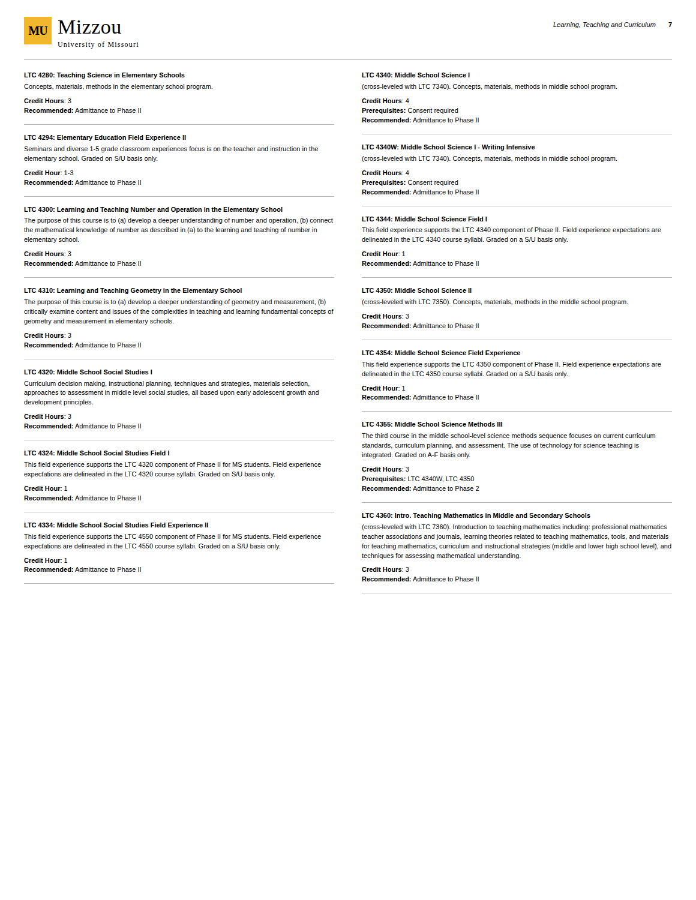Mizzou
University of Missouri
Learning, Teaching and Curriculum 7
LTC 4280: Teaching Science in Elementary Schools
Concepts, materials, methods in the elementary school program.
Credit Hours: 3
Recommended: Admittance to Phase II
LTC 4294: Elementary Education Field Experience II
Seminars and diverse 1-5 grade classroom experiences focus is on the teacher and instruction in the elementary school. Graded on S/U basis only.
Credit Hour: 1-3
Recommended: Admittance to Phase II
LTC 4300: Learning and Teaching Number and Operation in the Elementary School
The purpose of this course is to (a) develop a deeper understanding of number and operation, (b) connect the mathematical knowledge of number as described in (a) to the learning and teaching of number in elementary school.
Credit Hours: 3
Recommended: Admittance to Phase II
LTC 4310: Learning and Teaching Geometry in the Elementary School
The purpose of this course is to (a) develop a deeper understanding of geometry and measurement, (b) critically examine content and issues of the complexities in teaching and learning fundamental concepts of geometry and measurement in elementary schools.
Credit Hours: 3
Recommended: Admittance to Phase II
LTC 4320: Middle School Social Studies I
Curriculum decision making, instructional planning, techniques and strategies, materials selection, approaches to assessment in middle level social studies, all based upon early adolescent growth and development principles.
Credit Hours: 3
Recommended: Admittance to Phase II
LTC 4324: Middle School Social Studies Field I
This field experience supports the LTC 4320 component of Phase II for MS students. Field experience expectations are delineated in the LTC 4320 course syllabi. Graded on S/U basis only.
Credit Hour: 1
Recommended: Admittance to Phase II
LTC 4334: Middle School Social Studies Field Experience II
This field experience supports the LTC 4550 component of Phase II for MS students. Field experience expectations are delineated in the LTC 4550 course syllabi. Graded on a S/U basis only.
Credit Hour: 1
Recommended: Admittance to Phase II
LTC 4340: Middle School Science I
(cross-leveled with LTC 7340). Concepts, materials, methods in middle school program.
Credit Hours: 4
Prerequisites: Consent required
Recommended: Admittance to Phase II
LTC 4340W: Middle School Science I - Writing Intensive
(cross-leveled with LTC 7340). Concepts, materials, methods in middle school program.
Credit Hours: 4
Prerequisites: Consent required
Recommended: Admittance to Phase II
LTC 4344: Middle School Science Field I
This field experience supports the LTC 4340 component of Phase II. Field experience expectations are delineated in the LTC 4340 course syllabi. Graded on a S/U basis only.
Credit Hour: 1
Recommended: Admittance to Phase II
LTC 4350: Middle School Science II
(cross-leveled with LTC 7350). Concepts, materials, methods in the middle school program.
Credit Hours: 3
Recommended: Admittance to Phase II
LTC 4354: Middle School Science Field Experience
This field experience supports the LTC 4350 component of Phase II. Field experience expectations are delineated in the LTC 4350 course syllabi. Graded on a S/U basis only.
Credit Hour: 1
Recommended: Admittance to Phase II
LTC 4355: Middle School Science Methods III
The third course in the middle school-level science methods sequence focuses on current curriculum standards, curriculum planning, and assessment. The use of technology for science teaching is integrated. Graded on A-F basis only.
Credit Hours: 3
Prerequisites: LTC 4340W, LTC 4350
Recommended: Admittance to Phase 2
LTC 4360: Intro. Teaching Mathematics in Middle and Secondary Schools
(cross-leveled with LTC 7360). Introduction to teaching mathematics including: professional mathematics teacher associations and journals, learning theories related to teaching mathematics, tools, and materials for teaching mathematics, curriculum and instructional strategies (middle and lower high school level), and techniques for assessing mathematical understanding.
Credit Hours: 3
Recommended: Admittance to Phase II